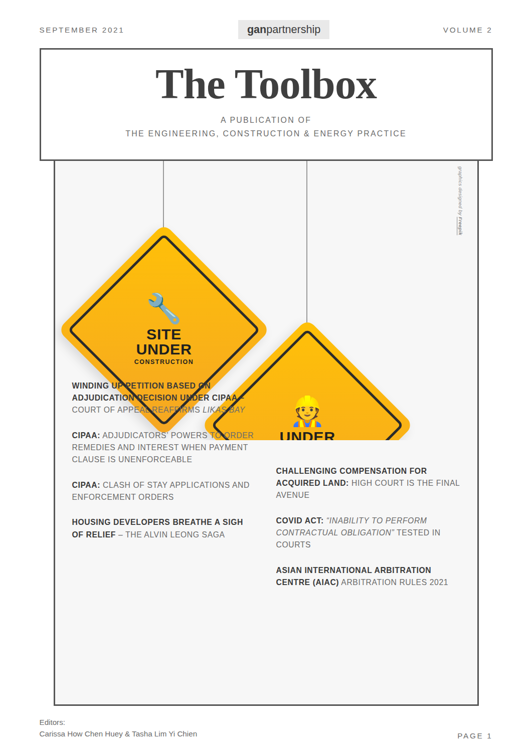SEPTEMBER 2021 gan partnership VOLUME 2
The Toolbox
A Publication of
The Engineering, Construction & Energy Practice
graphics designed by Freepik
🔧
SITE
UNDER
CONSTRUCTION
👷
UNDER
CONSTRUCTION
Winding up petition based on adjudication decision under CIPAA – Court of Appeal reaffirms Likas Bay
CIPAA: Adjudicators’ powers to order remedies and interest when payment clause is unenforceable
CIPAA: Clash of stay applications and enforcement orders
Housing developers breathe a sigh of relief – the Alvin Leong saga
Challenging compensation for acquired land: High Court is the final avenue
COVID Act: “Inability to perform contractual obligation” tested in courts
Asian International Arbitration Centre (AIAC) Arbitration Rules 2021
Editors:
Carissa How Chen Huey & Tasha Lim Yi Chien
PAGE 1